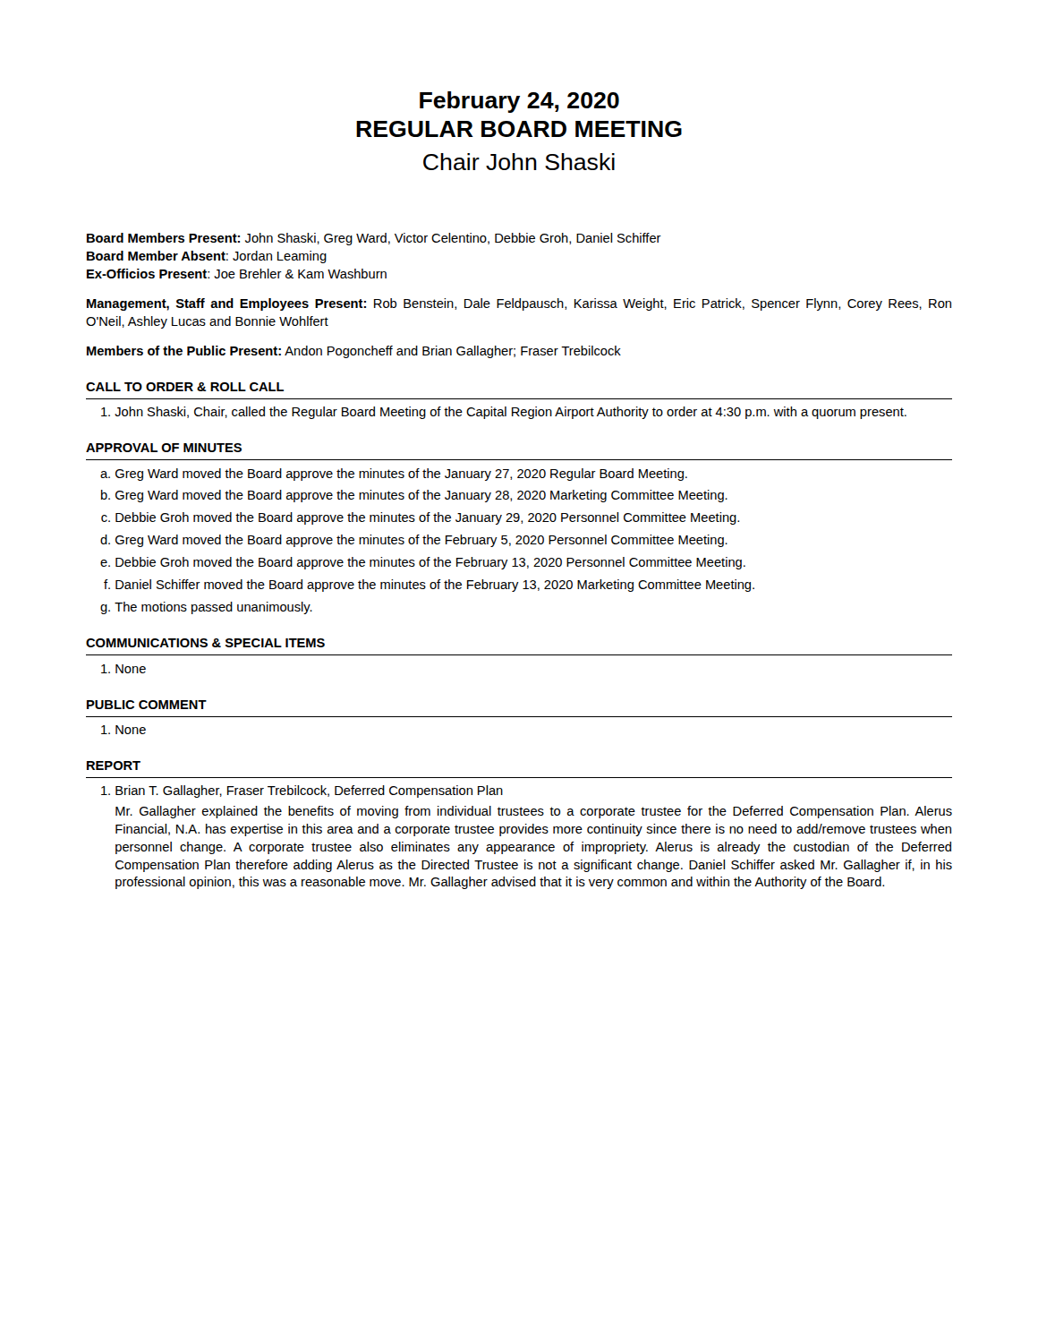February 24, 2020
REGULAR BOARD MEETING
Chair John Shaski
Board Members Present: John Shaski, Greg Ward, Victor Celentino, Debbie Groh, Daniel Schiffer
Board Member Absent: Jordan Leaming
Ex-Officios Present: Joe Brehler & Kam Washburn
Management, Staff and Employees Present: Rob Benstein, Dale Feldpausch, Karissa Weight, Eric Patrick, Spencer Flynn, Corey Rees, Ron O'Neil, Ashley Lucas and Bonnie Wohlfert
Members of the Public Present: Andon Pogoncheff and Brian Gallagher; Fraser Trebilcock
Call to Order & Roll Call
John Shaski, Chair, called the Regular Board Meeting of the Capital Region Airport Authority to order at 4:30 p.m. with a quorum present.
Approval of Minutes
Greg Ward moved the Board approve the minutes of the January 27, 2020 Regular Board Meeting.
Greg Ward moved the Board approve the minutes of the January 28, 2020 Marketing Committee Meeting.
Debbie Groh moved the Board approve the minutes of the January 29, 2020 Personnel Committee Meeting.
Greg Ward moved the Board approve the minutes of the February 5, 2020 Personnel Committee Meeting.
Debbie Groh moved the Board approve the minutes of the February 13, 2020 Personnel Committee Meeting.
Daniel Schiffer moved the Board approve the minutes of the February 13, 2020 Marketing Committee Meeting.
The motions passed unanimously.
Communications & Special Items
None
Public Comment
None
Report
Brian T. Gallagher, Fraser Trebilcock, Deferred Compensation Plan
Mr. Gallagher explained the benefits of moving from individual trustees to a corporate trustee for the Deferred Compensation Plan. Alerus Financial, N.A. has expertise in this area and a corporate trustee provides more continuity since there is no need to add/remove trustees when personnel change. A corporate trustee also eliminates any appearance of impropriety. Alerus is already the custodian of the Deferred Compensation Plan therefore adding Alerus as the Directed Trustee is not a significant change. Daniel Schiffer asked Mr. Gallagher if, in his professional opinion, this was a reasonable move. Mr. Gallagher advised that it is very common and within the Authority of the Board.